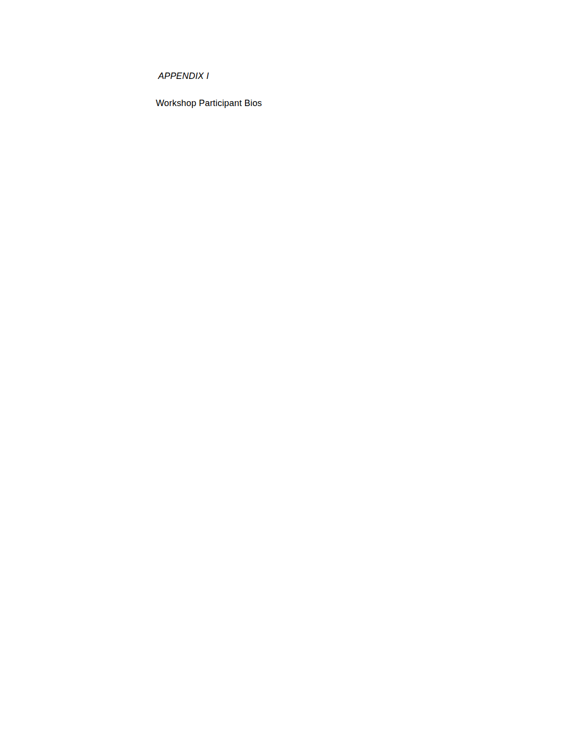APPENDIX I
Workshop Participant Bios